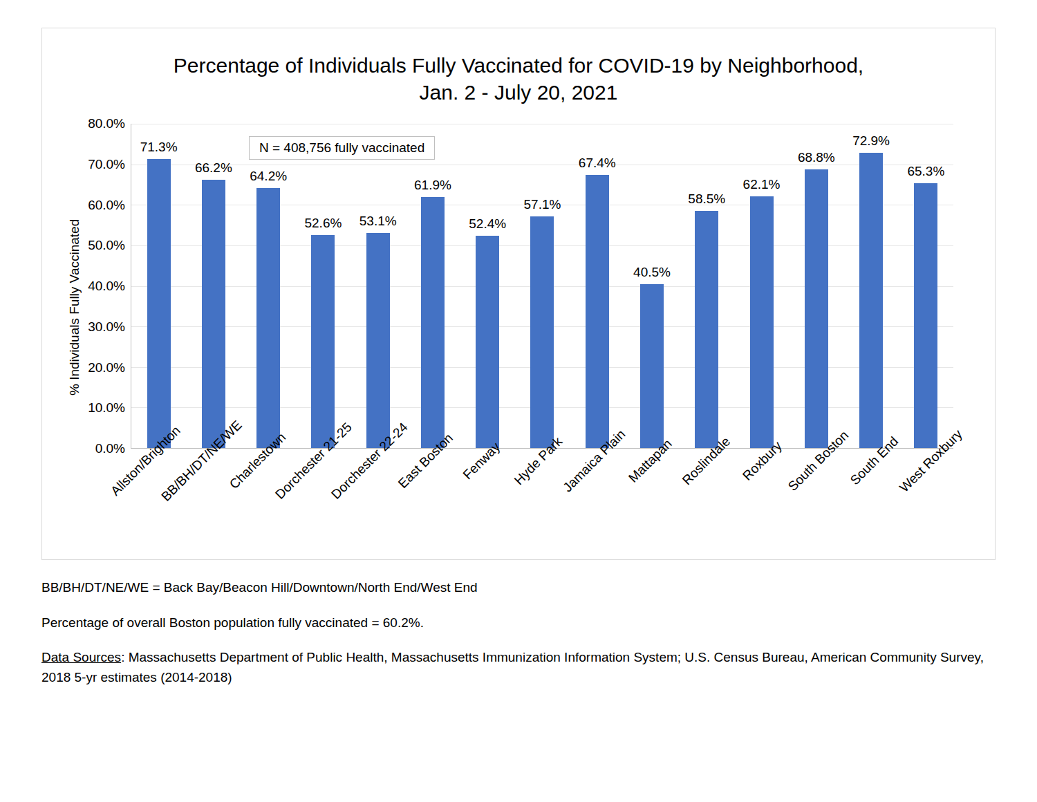Percentage of Individuals Fully Vaccinated for COVID-19 by Neighborhood,
Jan. 2 - July 20, 2021
% Individuals Fully Vaccinated
80.0% 70.0% 60.0% 50.0% 40.0% 30.0% 20.0% 10.0% 0.0%
N = 408,756 fully vaccinated
71.3%
66.2%
64.2%
52.6%
53.1%
61.9%
52.4%
57.1%
67.4%
40.5%
58.5%
62.1%
68.8%
72.9%
65.3%
Allston/Brighton
BB/BH/DT/NE/WE
Charlestown
Dorchester 21-25
Dorchester 22-24
East Boston
Fenway
Hyde Park
Jamaica Plain
Mattapan
Roslindale
Roxbury
South Boston
South End
West Roxbury
BB/BH/DT/NE/WE = Back Bay/Beacon Hill/Downtown/North End/West End
Percentage of overall Boston population fully vaccinated = 60.2%.
Data Sources: Massachusetts Department of Public Health, Massachusetts Immunization Information System; U.S. Census Bureau, American Community Survey, 2018 5-yr estimates (2014-2018)